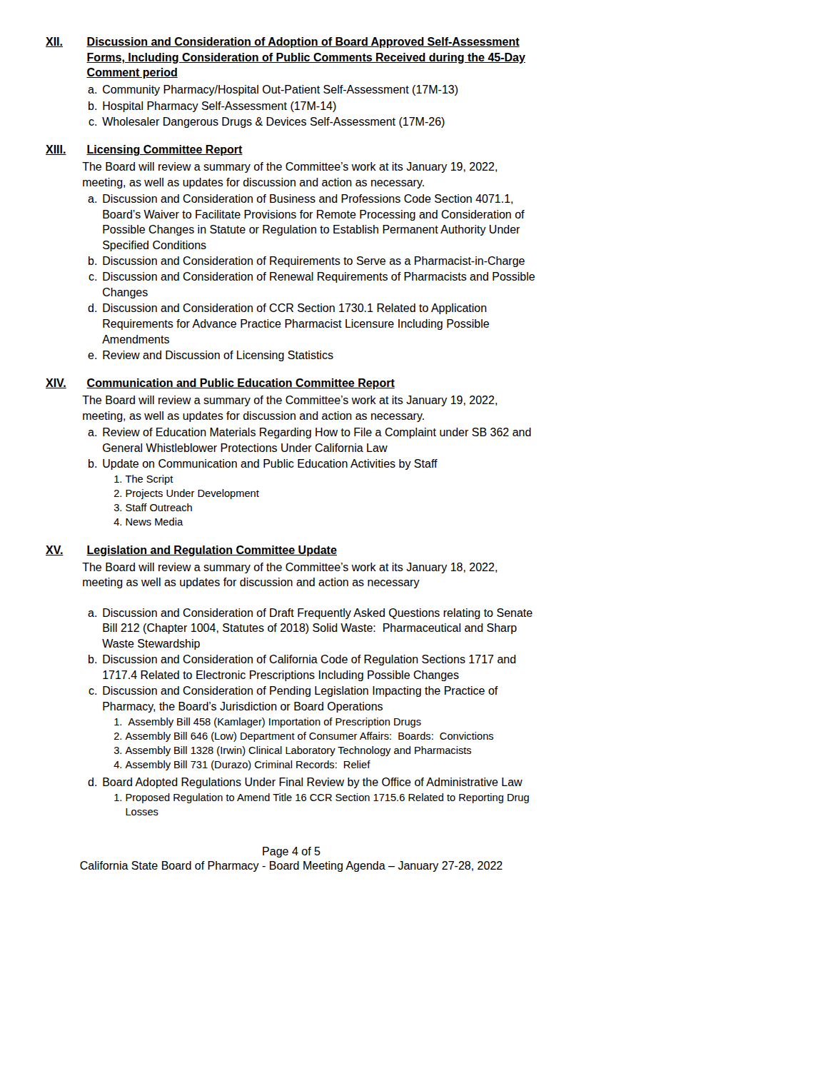XII. Discussion and Consideration of Adoption of Board Approved Self-Assessment Forms, Including Consideration of Public Comments Received during the 45-Day Comment period
Community Pharmacy/Hospital Out-Patient Self-Assessment (17M-13)
Hospital Pharmacy Self-Assessment (17M-14)
Wholesaler Dangerous Drugs & Devices Self-Assessment (17M-26)
XIII. Licensing Committee Report
The Board will review a summary of the Committee’s work at its January 19, 2022, meeting, as well as updates for discussion and action as necessary.
Discussion and Consideration of Business and Professions Code Section 4071.1, Board’s Waiver to Facilitate Provisions for Remote Processing and Consideration of Possible Changes in Statute or Regulation to Establish Permanent Authority Under Specified Conditions
Discussion and Consideration of Requirements to Serve as a Pharmacist-in-Charge
Discussion and Consideration of Renewal Requirements of Pharmacists and Possible Changes
Discussion and Consideration of CCR Section 1730.1 Related to Application Requirements for Advance Practice Pharmacist Licensure Including Possible Amendments
Review and Discussion of Licensing Statistics
XIV. Communication and Public Education Committee Report
The Board will review a summary of the Committee’s work at its January 19, 2022, meeting, as well as updates for discussion and action as necessary.
Review of Education Materials Regarding How to File a Complaint under SB 362 and General Whistleblower Protections Under California Law
Update on Communication and Public Education Activities by Staff
The Script
Projects Under Development
Staff Outreach
News Media
XV. Legislation and Regulation Committee Update
The Board will review a summary of the Committee’s work at its January 18, 2022, meeting as well as updates for discussion and action as necessary
Discussion and Consideration of Draft Frequently Asked Questions relating to Senate Bill 212 (Chapter 1004, Statutes of 2018) Solid Waste: Pharmaceutical and Sharp Waste Stewardship
Discussion and Consideration of California Code of Regulation Sections 1717 and 1717.4 Related to Electronic Prescriptions Including Possible Changes
Discussion and Consideration of Pending Legislation Impacting the Practice of Pharmacy, the Board’s Jurisdiction or Board Operations
Assembly Bill 458 (Kamlager) Importation of Prescription Drugs
Assembly Bill 646 (Low) Department of Consumer Affairs: Boards: Convictions
Assembly Bill 1328 (Irwin) Clinical Laboratory Technology and Pharmacists
Assembly Bill 731 (Durazo) Criminal Records: Relief
Board Adopted Regulations Under Final Review by the Office of Administrative Law
Proposed Regulation to Amend Title 16 CCR Section 1715.6 Related to Reporting Drug Losses
Page 4 of 5
California State Board of Pharmacy - Board Meeting Agenda – January 27-28, 2022